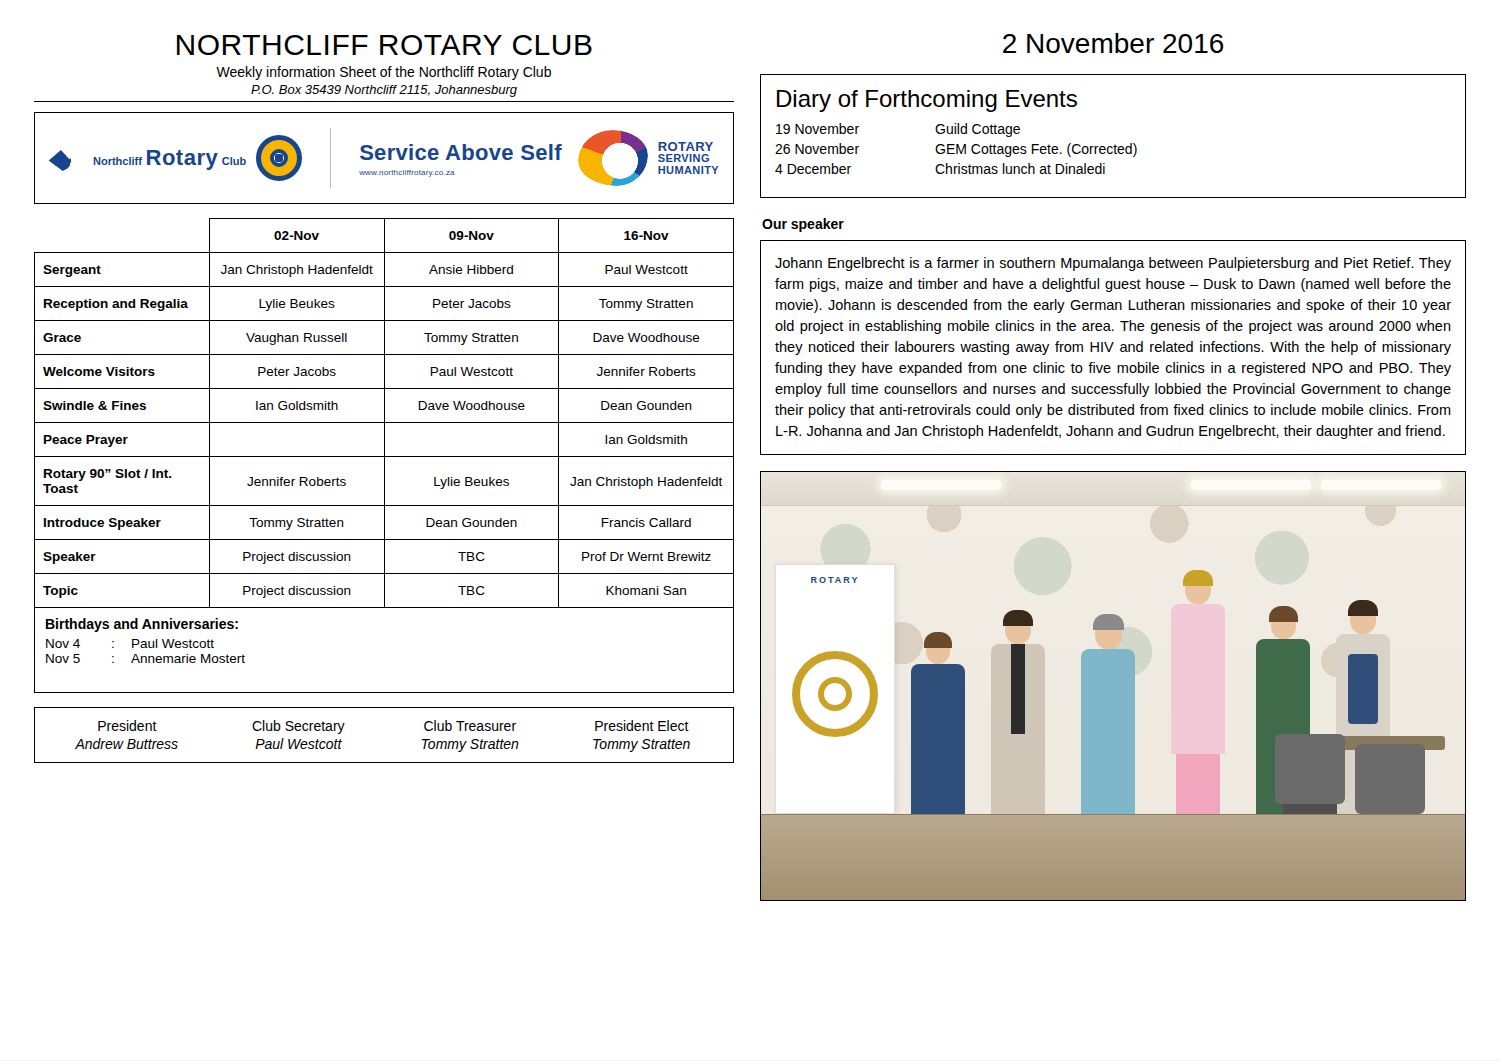NORTHCLIFF ROTARY CLUB
Weekly information Sheet of the Northcliff Rotary Club
P.O. Box 35439 Northcliff 2115, Johannesburg
Northcliff Rotary Club
Service Above Self www.northcliffrotary.co.za
ROTARY SERVING HUMANITY
| | 02-Nov | 09-Nov | 16-Nov |
| --- | --- | --- | --- |
| Sergeant | Jan Christoph Hadenfeldt | Ansie Hibberd | Paul Westcott |
| Reception and Regalia | Lylie Beukes | Peter Jacobs | Tommy Stratten |
| Grace | Vaughan Russell | Tommy Stratten | Dave Woodhouse |
| Welcome Visitors | Peter Jacobs | Paul Westcott | Jennifer Roberts |
| Swindle & Fines | Ian Goldsmith | Dave Woodhouse | Dean Gounden |
| Peace Prayer | | | Ian Goldsmith |
| Rotary 90” Slot / Int. Toast | Jennifer Roberts | Lylie Beukes | Jan Christoph Hadenfeldt |
| Introduce Speaker | Tommy Stratten | Dean Gounden | Francis Callard |
| Speaker | Project discussion | TBC | Prof Dr Wernt Brewitz |
| Topic | Project discussion | TBC | Khomani San |
Birthdays and Anniversaries:
Nov 4: Paul Westcott
Nov 5: Annemarie Mostert
PresidentAndrew Buttress
Club SecretaryPaul Westcott
Club TreasurerTommy Stratten
President ElectTommy Stratten
2 November 2016
Diary of Forthcoming Events
| 19 November | Guild Cottage |
| 26 November | GEM Cottages Fete. (Corrected) |
| 4 December | Christmas lunch at Dinaledi |
Our speaker
Johann Engelbrecht is a farmer in southern Mpumalanga between Paulpietersburg and Piet Retief. They farm pigs, maize and timber and have a delightful guest house – Dusk to Dawn (named well before the movie). Johann is descended from the early German Lutheran missionaries and spoke of their 10 year old project in establishing mobile clinics in the area. The genesis of the project was around 2000 when they noticed their labourers wasting away from HIV and related infections. With the help of missionary funding they have expanded from one clinic to five mobile clinics in a registered NPO and PBO. They employ full time counsellors and nurses and successfully lobbied the Provincial Government to change their policy that anti-retrovirals could only be distributed from fixed clinics to include mobile clinics. From L-R. Johanna and Jan Christoph Hadenfeldt, Johann and Gudrun Engelbrecht, their daughter and friend.
ROTARY